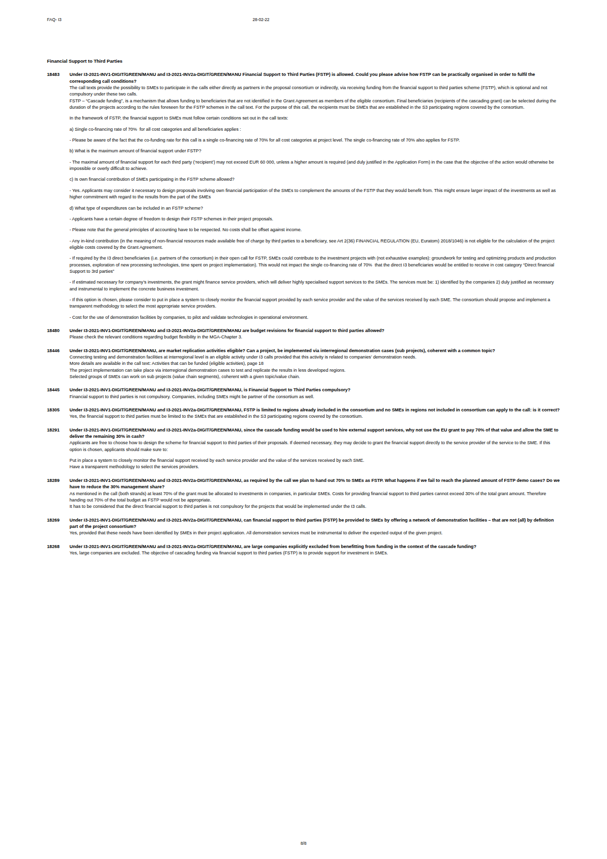FAQ- I3
28-02-22
Financial Support to Third Parties
18483
Under I3-2021-INV1-DIGIT/GREEN/MANU and I3-2021-INV2a-DIGIT/GREEN/MANU Financial Support to Third Parties (FSTP) is allowed. Could you please advise how FSTP can be practically organised in order to fulfil the corresponding call conditions?
The call texts provide the possibility to SMEs to participate in the calls either directly as partners in the proposal consortium or indirectly, via receiving funding from the financial support to third parties scheme (FSTP), which is optional and not compulsory under these two calls.
FSTP – “Cascade funding”, is a mechanism that allows funding to beneficiaries that are not identified in the Grant Agreement as members of the eligible consortium. Final beneficiaries (recipients of the cascading grant) can be selected during the duration of the projects according to the rules foreseen for the FSTP schemes in the call text. For the purpose of this call, the recipients must be SMEs that are established in the S3 participating regions covered by the consortium.
In the framework of FSTP, the financial support to SMEs must follow certain conditions set out in the call texts:
a) Single co-financing rate of 70% for all cost categories and all beneficiaries applies :
- Please be aware of the fact that the co-funding rate for this call is a single co-financing rate of 70% for all cost categories at project level. The single co-financing rate of 70% also applies for FSTP.
b) What is the maximum amount of financial support under FSTP?
- The maximal amount of financial support for each third party (‘recipient’) may not exceed EUR 60 000, unless a higher amount is required (and duly justified in the Application Form) in the case that the objective of the action would otherwise be impossible or overly difficult to achieve.
c) Is own financial contribution of SMEs participating in the FSTP scheme allowed?
- Yes. Applicants may consider it necessary to design proposals involving own financial participation of the SMEs to complement the amounts of the FSTP that they would benefit from. This might ensure larger impact of the investments as well as higher commitment with regard to the results from the part of the SMEs
d) What type of expenditures can be included in an FSTP scheme?
- Applicants have a certain degree of freedom to design their FSTP schemes in their project proposals.
- Please note that the general principles of accounting have to be respected. No costs shall be offset against income.
- Any in-kind contribution (in the meaning of non-financial resources made available free of charge by third parties to a beneficiary, see Art 2(36) FINANCIAL REGULATION (EU, Euratom) 2018/1046) is not eligible for the calculation of the project eligible costs covered by the Grant Agreement.
- If required by the I3 direct beneficiaries (i.e. partners of the consortium) in their open call for FSTP, SMEs could contribute to the investment projects with (not exhaustive examples): groundwork for testing and optimizing products and production processes, exploration of new processing technologies, time spent on project implementation). This would not impact the single co-financing rate of 70% that the direct I3 beneficiaries would be entitled to receive in cost category “Direct financial Support to 3rd parties”
- If estimated necessary for company’s investments, the grant might finance service providers, which will deliver highly specialised support services to the SMEs. The services must be: 1) identified by the companies 2) duly justified as necessary and instrumental to implement the concrete business investment.
- If this option is chosen, please consider to put in place a system to closely monitor the financial support provided by each service provider and the value of the services received by each SME. The consortium should propose and implement a transparent methodology to select the most appropriate service providers.
- Cost for the use of demonstration facilities by companies, to pilot and validate technologies in operational environment.
18480
Under I3-2021-INV1-DIGIT/GREEN/MANU and I3-2021-INV2a-DIGIT/GREEN/MANU are budget revisions for financial support to third parties allowed?
Please check the relevant conditions regarding budget flexibility in the MGA-Chapter 3.
18446
Under I3-2021-INV1-DIGIT/GREEN/MANU, are market replication activities eligible? Can a project, be implemented via interregional demonstration cases (sub projects), coherent with a common topic?
Connecting testing and demonstration facilities at interregional level is an eligible activity under I3 calls provided that this activity is related to companies’ demonstration needs.
More details are available in the call text: Activities that can be funded (eligible activities), page 18
The project implementation can take place via interregional demonstration cases to test and replicate the results in less developed regions.
Selected groups of SMEs can work on sub projects (value chain segments), coherent with a given topic/value chain.
18445
Under I3-2021-INV1-DIGIT/GREEN/MANU and I3-2021-INV2a-DIGIT/GREEN/MANU, is Financial Support to Third Parties compulsory?
Financial support to third parties is not compulsory. Companies, including SMEs might be partner of the consortium as well.
18305
Under I3-2021-INV1-DIGIT/GREEN/MANU and I3-2021-INV2a-DIGIT/GREEN/MANU, FSTP is limited to regions already included in the consortium and no SMEs in regions not included in consortium can apply to the call: is it correct?
Yes, the financial support to third parties must be limited to the SMEs that are established in the S3 participating regions covered by the consortium.
18291
Under I3-2021-INV1-DIGIT/GREEN/MANU and I3-2021-INV2a-DIGIT/GREEN/MANU, since the cascade funding would be used to hire external support services, why not use the EU grant to pay 70% of that value and allow the SME to deliver the remaining 30% in cash?
Applicants are free to choose how to design the scheme for financial support to third parties of their proposals. If deemed necessary, they may decide to grant the financial support directly to the service provider of the service to the SME. If this option is chosen, applicants should make sure to:
Put in place a system to closely monitor the financial support received by each service provider and the value of the services received by each SME.
Have a transparent methodology to select the services providers.
18289
Under I3-2021-INV1-DIGIT/GREEN/MANU and I3-2021-INV2a-DIGIT/GREEN/MANU, as required by the call we plan to hand out 70% to SMEs as FSTP. What happens if we fail to reach the planned amount of FSTP demo cases? Do we have to reduce the 30% management share?
As mentioned in the call (both strands) at least 70% of the grant must be allocated to investments in companies, in particular SMEs. Costs for providing financial support to third parties cannot exceed 30% of the total grant amount. Therefore handing out 70% of the total budget as FSTP would not be appropriate.
It has to be considered that the direct financial support to third parties is not compulsory for the projects that would be implemented under the I3 calls.
18269
Under I3-2021-INV1-DIGIT/GREEN/MANU and I3-2021-INV2a-DIGIT/GREEN/MANU, can financial support to third parties (FSTP) be provided to SMEs by offering a network of demonstration facilities – that are not (all) by definition part of the project consortium?
Yes, provided that these needs have been identified by SMEs in their project application. All demonstration services must be instrumental to deliver the expected output of the given project.
18268
Under I3-2021-INV1-DIGIT/GREEN/MANU and I3-2021-INV2a-DIGIT/GREEN/MANU, are large companies explicitly excluded from benefitting from funding in the context of the cascade funding?
Yes, large companies are excluded. The objective of cascading funding via financial support to third parties (FSTP) is to provide support for investment in SMEs.
8/8